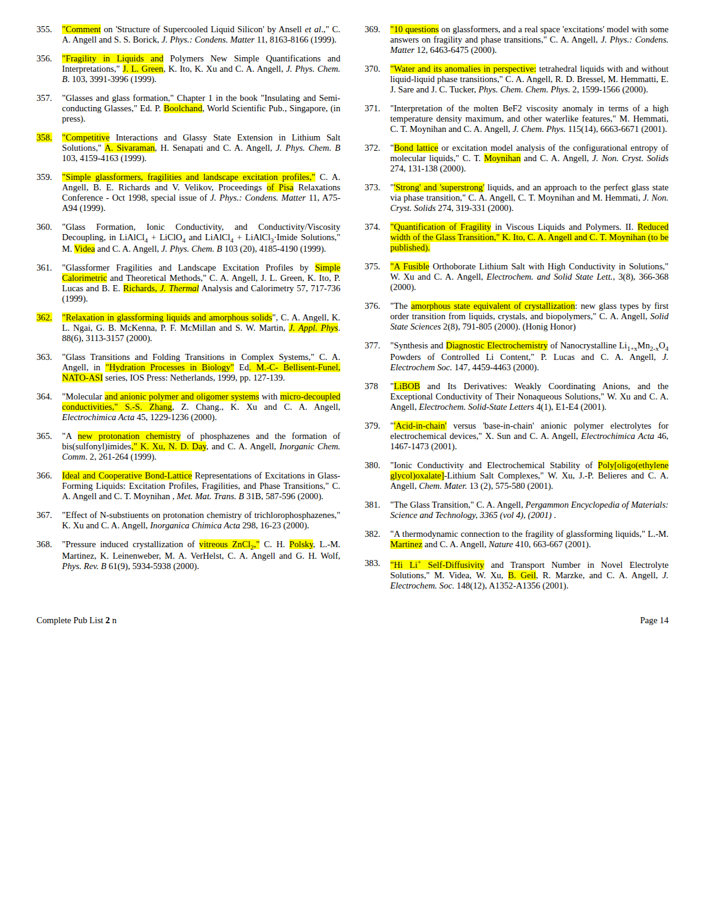355.
"Comment on 'Structure of Supercooled Liquid Silicon' by Ansell et al.," C. A. Angell and S. S. Borick, J. Phys.: Condens. Matter 11, 8163-8166 (1999).
356.
"Fragility in Liquids and Polymers New Simple Quantifications and Interpretations," J. L. Green, K. Ito, K. Xu and C. A. Angell, J. Phys. Chem. B. 103, 3991-3996 (1999).
357.
"Glasses and glass formation," Chapter 1 in the book "Insulating and Semi-conducting Glasses," Ed. P. Boolchand, World Scientific Pub., Singapore, (in press).
358.
"Competitive Interactions and Glassy State Extension in Lithium Salt Solutions," A. Sivaraman, H. Senapati and C. A. Angell, J. Phys. Chem. B 103, 4159-4163 (1999).
359.
"Simple glassformers, fragilities and landscape excitation profiles," C. A. Angell, B. E. Richards and V. Velikov, Proceedings of Pisa Relaxations Conference - Oct 1998, special issue of J. Phys.: Condens. Matter 11, A75-A94 (1999).
360.
"Glass Formation, Ionic Conductivity, and Conductivity/Viscosity Decoupling, in LiAlCl4 + LiClO4 and LiAlCl4 + LiAlCl3·Imide Solutions," M. Videa and C. A. Angell, J. Phys. Chem. B 103 (20), 4185-4190 (1999).
361.
"Glassformer Fragilities and Landscape Excitation Profiles by Simple Calorimetric and Theoretical Methods," C. A. Angell, J. L. Green, K. Ito, P. Lucas and B. E. Richards, J. Thermal Analysis and Calorimetry 57, 717-736 (1999).
362.
"Relaxation in glassforming liquids and amorphous solids", C. A. Angell, K. L. Ngai, G. B. McKenna, P. F. McMillan and S. W. Martin, J. Appl. Phys. 88(6), 3113-3157 (2000).
363.
"Glass Transitions and Folding Transitions in Complex Systems," C. A. Angell, in "Hydration Processes in Biology" Ed. M.-C- Bellisent-Funel, NATO-ASI series, IOS Press: Netherlands, 1999, pp. 127-139.
364.
"Molecular and anionic polymer and oligomer systems with micro-decoupled conductivities," S.-S. Zhang, Z. Chang., K. Xu and C. A. Angell, Electrochimica Acta 45, 1229-1236 (2000).
365.
"A new protonation chemistry of phosphazenes and the formation of bis(sulfonyl)imides," K. Xu, N. D. Day, and C. A. Angell, Inorganic Chem. Comm. 2, 261-264 (1999).
366.
Ideal and Cooperative Bond-Lattice Representations of Excitations in Glass-Forming Liquids: Excitation Profiles, Fragilities, and Phase Transitions," C. A. Angell and C. T. Moynihan , Met. Mat. Trans. B 31B, 587-596 (2000).
367.
"Effect of N-substiuents on protonation chemistry of trichlorophosphazenes," K. Xu and C. A. Angell, Inorganica Chimica Acta 298, 16-23 (2000).
368.
"Pressure induced crystallization of vitreous ZnCl2," C. H. Polsky, L.-M. Martinez, K. Leinenweber, M. A. VerHelst, C. A. Angell and G. H. Wolf, Phys. Rev. B 61(9), 5934-5938 (2000).
369.
"10 questions on glassformers, and a real space 'excitations' model with some answers on fragility and phase transitions," C. A. Angell, J. Phys.: Condens. Matter 12, 6463-6475 (2000).
370.
"Water and its anomalies in perspective: tetrahedral liquids with and without liquid-liquid phase transitions," C. A. Angell, R. D. Bressel, M. Hemmatti, E. J. Sare and J. C. Tucker, Phys. Chem. Chem. Phys. 2, 1599-1566 (2000).
371.
"Interpretation of the molten BeF2 viscosity anomaly in terms of a high temperature density maximum, and other waterlike features," M. Hemmati, C. T. Moynihan and C. A. Angell, J. Chem. Phys. 115(14), 6663-6671 (2001).
372.
"Bond lattice or excitation model analysis of the configurational entropy of molecular liquids," C. T. Moynihan and C. A. Angell, J. Non. Cryst. Solids 274, 131-138 (2000).
373.
"'Strong' and 'superstrong' liquids, and an approach to the perfect glass state via phase transition," C. A. Angell, C. T. Moynihan and M. Hemmati, J. Non. Cryst. Solids 274, 319-331 (2000).
374.
"Quantification of Fragility in Viscous Liquids and Polymers. II. Reduced width of the Glass Transition," K. Ito, C. A. Angell and C. T. Moynihan (to be published).
375.
"A Fusible Orthoborate Lithium Salt with High Conductivity in Solutions," W. Xu and C. A. Angell, Electrochem. and Solid State Lett., 3(8), 366-368 (2000).
376.
"The amorphous state equivalent of crystallization: new glass types by first order transition from liquids, crystals, and biopolymers," C. A. Angell, Solid State Sciences 2(8), 791-805 (2000). (Honig Honor)
377.
"Synthesis and Diagnostic Electrochemistry of Nanocrystalline Li1+xMn2-xO4 Powders of Controlled Li Content," P. Lucas and C. A. Angell, J. Electrochem Soc. 147, 4459-4463 (2000).
378
"LiBOB and Its Derivatives: Weakly Coordinating Anions, and the Exceptional Conductivity of Their Nonaqueous Solutions," W. Xu and C. A. Angell, Electrochem. Solid-State Letters 4(1), E1-E4 (2001).
379.
"'Acid-in-chain' versus 'base-in-chain' anionic polymer electrolytes for electrochemical devices," X. Sun and C. A. Angell, Electrochimica Acta 46, 1467-1473 (2001).
380.
"Ionic Conductivity and Electrochemical Stability of Poly[oligo(ethylene glycol)oxalate]-Lithium Salt Complexes," W. Xu, J.-P. Belieres and C. A. Angell, Chem. Mater. 13 (2), 575-580 (2001).
381.
"The Glass Transition," C. A. Angell, Pergammon Encyclopedia of Materials: Science and Technology, 3365 (vol 4), (2001) .
382.
"A thermodynamic connection to the fragility of glassforming liquids," L.-M. Martinez and C. A. Angell, Nature 410, 663-667 (2001).
383.
"Hi Li+ Self-Diffusivity and Transport Number in Novel Electrolyte Solutions," M. Videa, W. Xu, B. Geil, R. Marzke, and C. A. Angell, J. Electrochem. Soc. 148(12), A1352-A1356 (2001).
Complete Pub List 2 n
Page 14